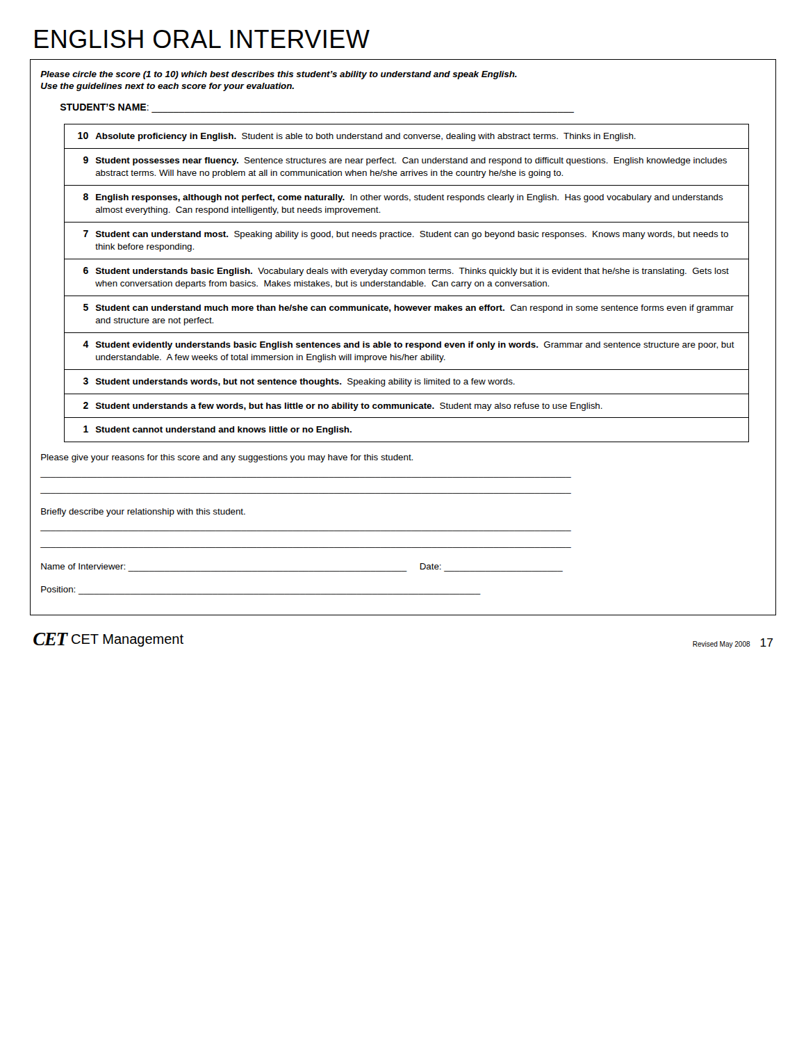ENGLISH ORAL INTERVIEW
Please circle the score (1 to 10) which best describes this student’s ability to understand and speak English.
Use the guidelines next to each score for your evaluation.
STUDENT’S NAME: ______________________________________________________________________________
10
Absolute proficiency in English. Student is able to both understand and converse, dealing with abstract terms. Thinks in English.
9
Student possesses near fluency. Sentence structures are near perfect. Can understand and respond to difficult questions. English knowledge includes abstract terms. Will have no problem at all in communication when he/she arrives in the country he/she is going to.
8
English responses, although not perfect, come naturally. In other words, student responds clearly in English. Has good vocabulary and understands almost everything. Can respond intelligently, but needs improvement.
7
Student can understand most. Speaking ability is good, but needs practice. Student can go beyond basic responses. Knows many words, but needs to think before responding.
6
Student understands basic English. Vocabulary deals with everyday common terms. Thinks quickly but it is evident that he/she is translating. Gets lost when conversation departs from basics. Makes mistakes, but is understandable. Can carry on a conversation.
5
Student can understand much more than he/she can communicate, however makes an effort. Can respond in some sentence forms even if grammar and structure are not perfect.
4
Student evidently understands basic English sentences and is able to respond even if only in words. Grammar and sentence structure are poor, but understandable. A few weeks of total immersion in English will improve his/her ability.
3
Student understands words, but not sentence thoughts. Speaking ability is limited to a few words.
2
Student understands a few words, but has little or no ability to communicate. Student may also refuse to use English.
1
Student cannot understand and knows little or no English.
Please give your reasons for this score and any suggestions you may have for this student.
_______________________________________________________________________________________________________
_______________________________________________________________________________________________________
Briefly describe your relationship with this student.
_______________________________________________________________________________________________________
_______________________________________________________________________________________________________
Name of Interviewer: ______________________________________________________ Date: _______________________
Position: ______________________________________________________________________________
CET CET Management
Revised May 2008 17